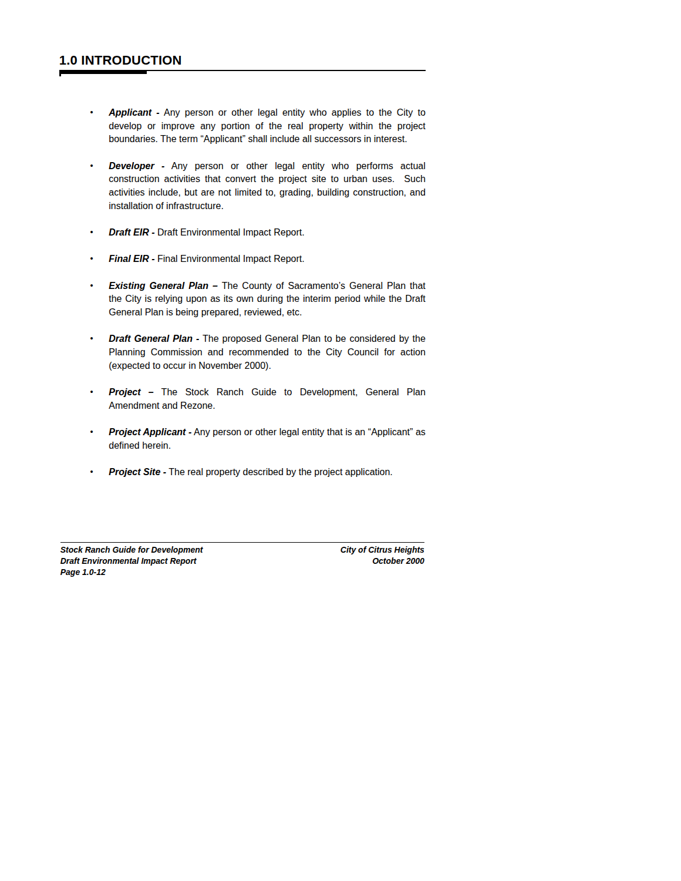1.0 INTRODUCTION
Applicant - Any person or other legal entity who applies to the City to develop or improve any portion of the real property within the project boundaries. The term “Applicant” shall include all successors in interest.
Developer - Any person or other legal entity who performs actual construction activities that convert the project site to urban uses. Such activities include, but are not limited to, grading, building construction, and installation of infrastructure.
Draft EIR - Draft Environmental Impact Report.
Final EIR - Final Environmental Impact Report.
Existing General Plan – The County of Sacramento’s General Plan that the City is relying upon as its own during the interim period while the Draft General Plan is being prepared, reviewed, etc.
Draft General Plan - The proposed General Plan to be considered by the Planning Commission and recommended to the City Council for action (expected to occur in November 2000).
Project – The Stock Ranch Guide to Development, General Plan Amendment and Rezone.
Project Applicant - Any person or other legal entity that is an “Applicant” as defined herein.
Project Site - The real property described by the project application.
Stock Ranch Guide for Development
Draft Environmental Impact Report
Page 1.0-12
City of Citrus Heights
October 2000